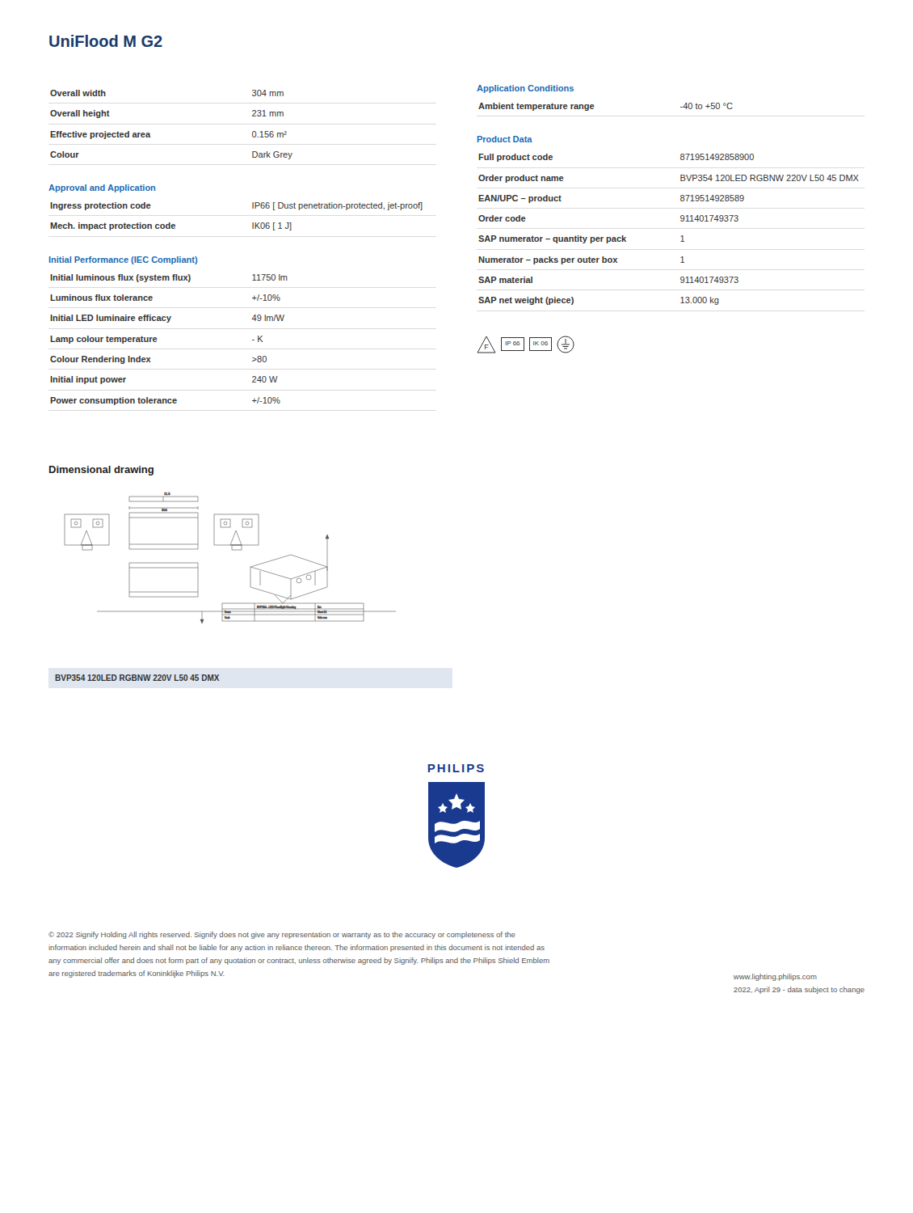UniFlood M G2
| Overall width | 304 mm |
| Overall height | 231 mm |
| Effective projected area | 0.156 m² |
| Colour | Dark Grey |
Approval and Application
| Ingress protection code | IP66 [ Dust penetration-protected, jet-proof] |
| Mech. impact protection code | IK06 [ 1 J] |
Initial Performance (IEC Compliant)
| Initial luminous flux (system flux) | 11750 lm |
| Luminous flux tolerance | +/-10% |
| Initial LED luminaire efficacy | 49 lm/W |
| Lamp colour temperature | - K |
| Colour Rendering Index | >80 |
| Initial input power | 240 W |
| Power consumption tolerance | +/-10% |
Application Conditions
| Ambient temperature range | -40 to +50 °C |
Product Data
| Full product code | 871951492858900 |
| Order product name | BVP354 120LED RGBNW 220V L50 45 DMX |
| EAN/UPC – product | 8719514928589 |
| Order code | 911401749373 |
| SAP numerator – quantity per pack | 1 |
| Numerator – packs per outer box | 1 |
| SAP material | 911401749373 |
| SAP net weight (piece) | 13.000 kg |
F
IP 66
IK 06
Dimensional drawing
11.5 304 BVP354 - LED Floodlight Housing Drawn Scale Rev Sheet 1/1 Units: mm
BVP354 120LED RGBNW 220V L50 45 DMX
PHILIPS
© 2022 Signify Holding All rights reserved. Signify does not give any representation or warranty as to the accuracy or completeness of the information included herein and shall not be liable for any action in reliance thereon. The information presented in this document is not intended as any commercial offer and does not form part of any quotation or contract, unless otherwise agreed by Signify. Philips and the Philips Shield Emblem are registered trademarks of Koninklijke Philips N.V.
www.lighting.philips.com
2022, April 29 - data subject to change